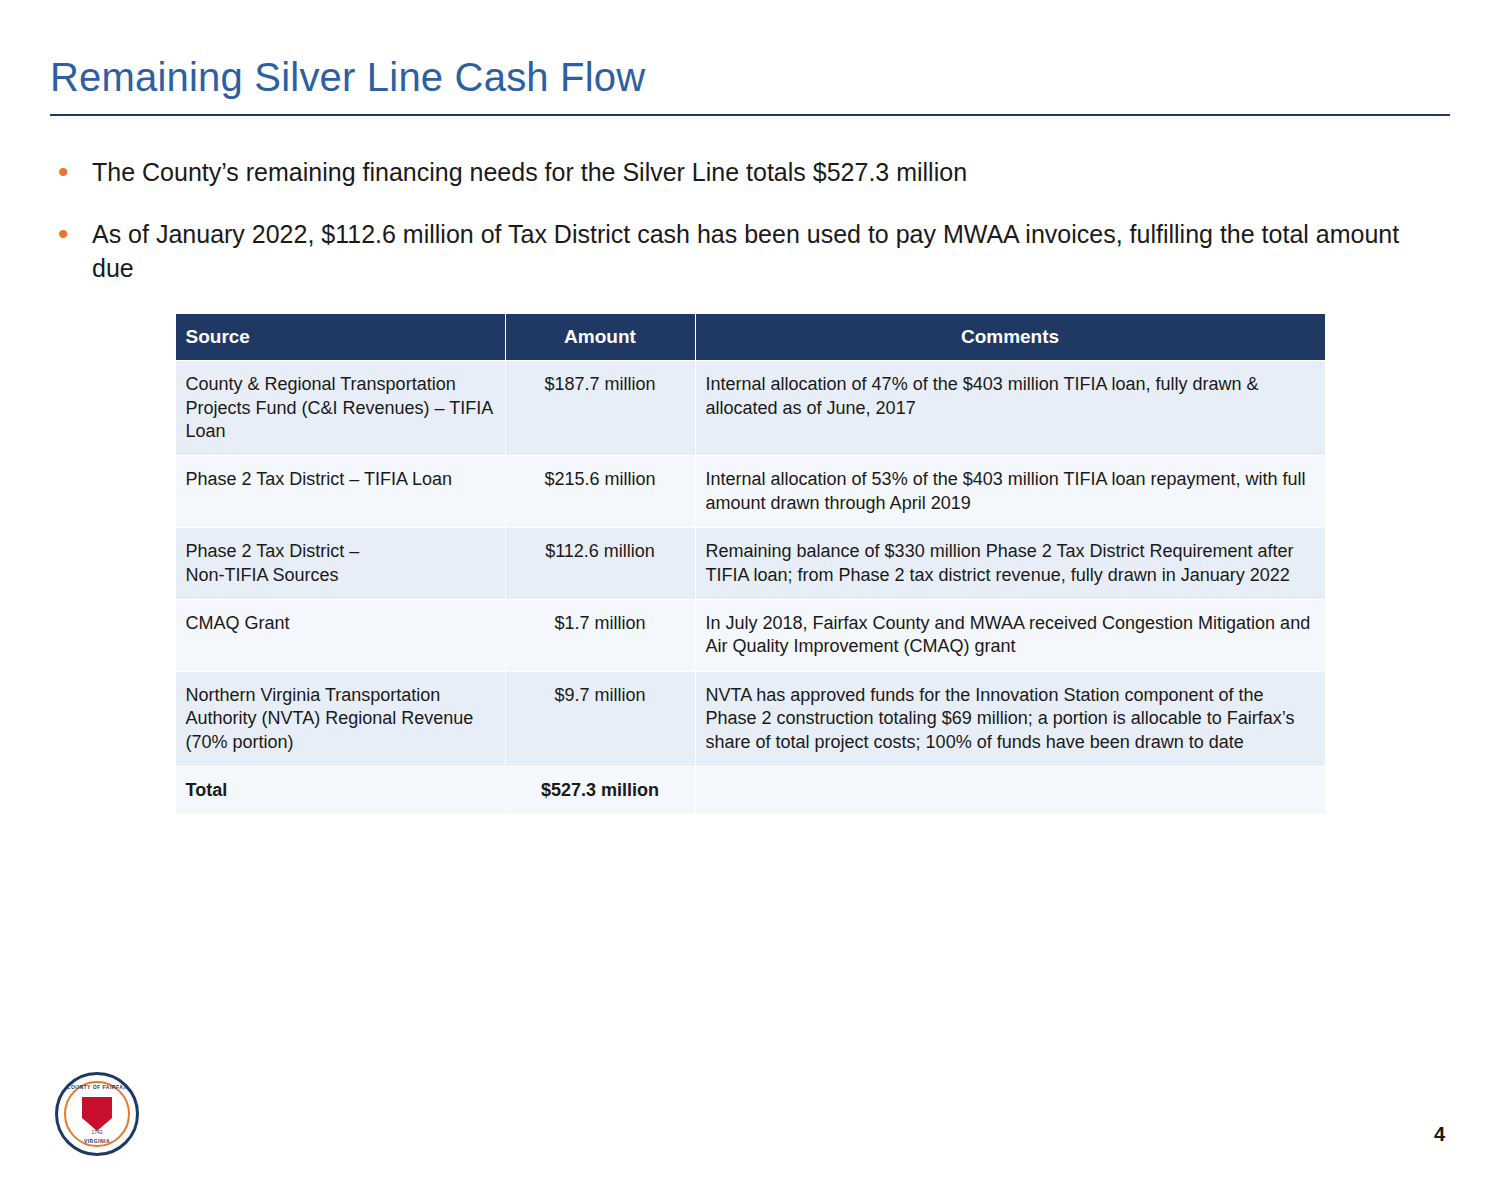Remaining Silver Line Cash Flow
The County’s remaining financing needs for the Silver Line totals $527.3 million
As of January 2022, $112.6 million of Tax District cash has been used to pay MWAA invoices, fulfilling the total amount due
| Source | Amount | Comments |
| --- | --- | --- |
| County & Regional Transportation Projects Fund (C&I Revenues) – TIFIA Loan | $187.7 million | Internal allocation of 47% of the $403 million TIFIA loan, fully drawn & allocated as of June, 2017 |
| Phase 2 Tax District – TIFIA Loan | $215.6 million | Internal allocation of 53% of the $403 million TIFIA loan repayment, with full amount drawn through April 2019 |
| Phase 2 Tax District – Non-TIFIA Sources | $112.6 million | Remaining balance of $330 million Phase 2 Tax District Requirement after TIFIA loan; from Phase 2 tax district revenue, fully drawn in January 2022 |
| CMAQ Grant | $1.7 million | In July 2018, Fairfax County and MWAA received Congestion Mitigation and Air Quality Improvement (CMAQ) grant |
| Northern Virginia Transportation Authority (NVTA) Regional Revenue (70% portion) | $9.7 million | NVTA has approved funds for the Innovation Station component of the Phase 2 construction totaling $69 million; a portion is allocable to Fairfax’s share of total project costs; 100% of funds have been drawn to date |
| Total | $527.3 million | |
COUNTY OF FAIRFAX
1742
VIRGINIA
4